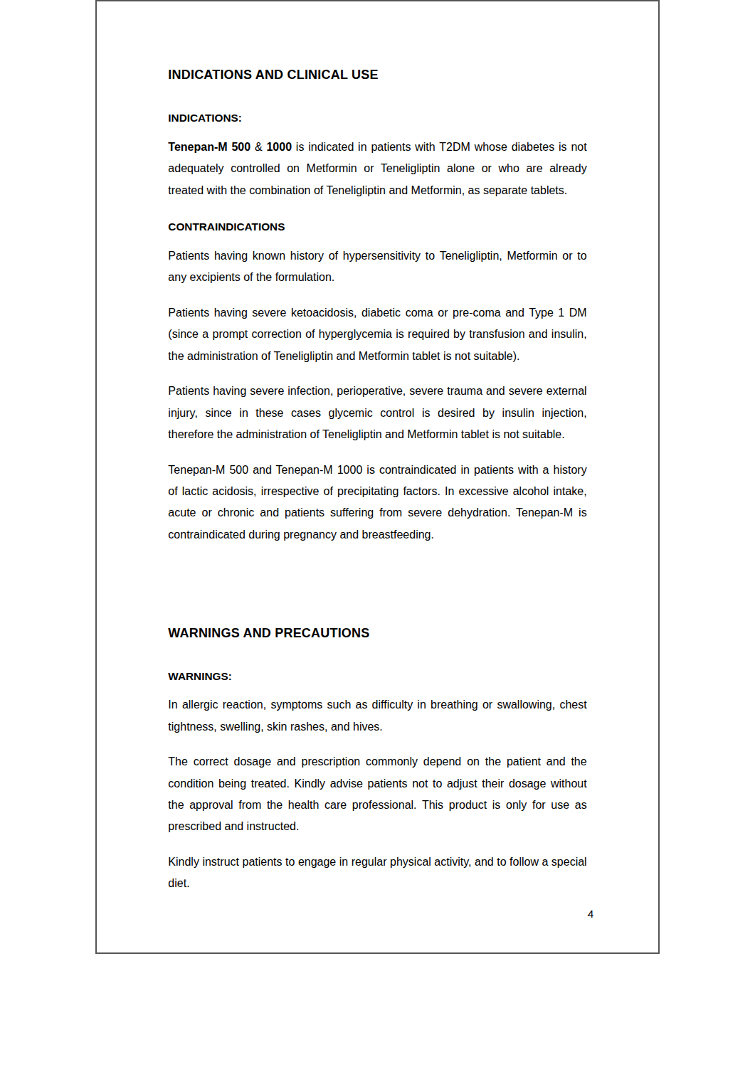INDICATIONS AND CLINICAL USE
INDICATIONS:
Tenepan-M 500 & 1000 is indicated in patients with T2DM whose diabetes is not adequately controlled on Metformin or Teneligliptin alone or who are already treated with the combination of Teneligliptin and Metformin, as separate tablets.
CONTRAINDICATIONS
Patients having known history of hypersensitivity to Teneligliptin, Metformin or to any excipients of the formulation.
Patients having severe ketoacidosis, diabetic coma or pre-coma and Type 1 DM (since a prompt correction of hyperglycemia is required by transfusion and insulin, the administration of Teneligliptin and Metformin tablet is not suitable).
Patients having severe infection, perioperative, severe trauma and severe external injury, since in these cases glycemic control is desired by insulin injection, therefore the administration of Teneligliptin and Metformin tablet is not suitable.
Tenepan-M 500 and Tenepan-M 1000 is contraindicated in patients with a history of lactic acidosis, irrespective of precipitating factors. In excessive alcohol intake, acute or chronic and patients suffering from severe dehydration. Tenepan-M is contraindicated during pregnancy and breastfeeding.
WARNINGS AND PRECAUTIONS
WARNINGS:
In allergic reaction, symptoms such as difficulty in breathing or swallowing, chest tightness, swelling, skin rashes, and hives.
The correct dosage and prescription commonly depend on the patient and the condition being treated. Kindly advise patients not to adjust their dosage without the approval from the health care professional. This product is only for use as prescribed and instructed.
Kindly instruct patients to engage in regular physical activity, and to follow a special diet.
4